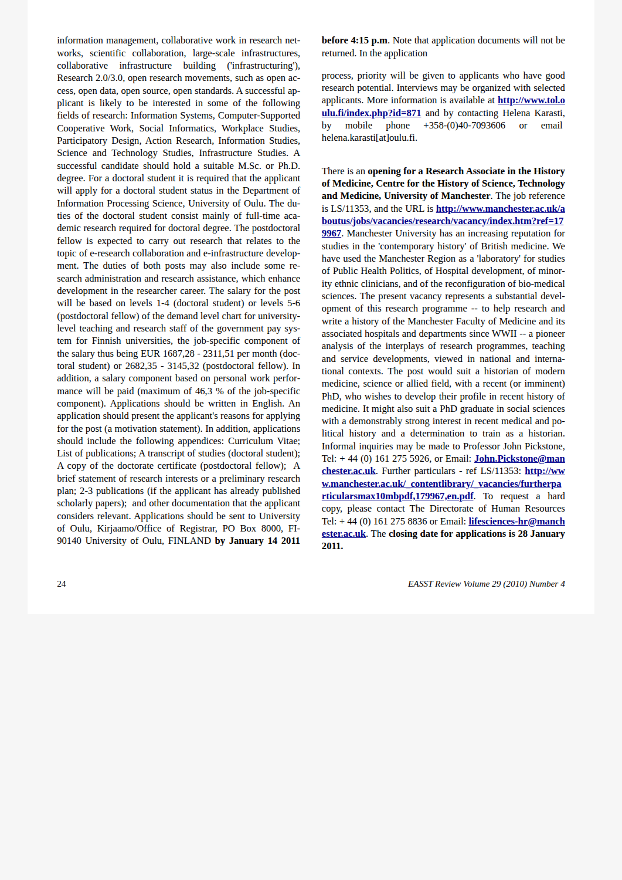information management, collaborative work in research networks, scientific collaboration, large-scale infrastructures, collaborative infrastructure building ('infrastructuring'), Research 2.0/3.0, open research movements, such as open access, open data, open source, open standards. A successful applicant is likely to be interested in some of the following fields of research: Information Systems, Computer-Supported Cooperative Work, Social Informatics, Workplace Studies, Participatory Design, Action Research, Information Studies, Science and Technology Studies, Infrastructure Studies. A successful candidate should hold a suitable M.Sc. or Ph.D. degree. For a doctoral student it is required that the applicant will apply for a doctoral student status in the Department of Information Processing Science, University of Oulu. The duties of the doctoral student consist mainly of full-time academic research required for doctoral degree. The postdoctoral fellow is expected to carry out research that relates to the topic of e-research collaboration and e-infrastructure development. The duties of both posts may also include some research administration and research assistance, which enhance development in the researcher career. The salary for the post will be based on levels 1-4 (doctoral student) or levels 5-6 (postdoctoral fellow) of the demand level chart for university-level teaching and research staff of the government pay system for Finnish universities, the job-specific component of the salary thus being EUR 1687,28 - 2311,51 per month (doctoral student) or 2682,35 - 3145,32 (postdoctoral fellow). In addition, a salary component based on personal work performance will be paid (maximum of 46,3 % of the job-specific component). Applications should be written in English. An application should present the applicant's reasons for applying for the post (a motivation statement). In addition, applications should include the following appendices: Curriculum Vitae; List of publications; A transcript of studies (doctoral student); A copy of the doctorate certificate (postdoctoral fellow); A brief statement of research interests or a preliminary research plan; 2-3 publications (if the applicant has already published scholarly papers); and other documentation that the applicant considers relevant. Applications should be sent to University of Oulu, Kirjaamo/Office of Registrar, PO Box 8000, FI-90140 University of Oulu, FINLAND by January 14 2011 before 4:15 p.m. Note that application documents will not be returned. In the application
process, priority will be given to applicants who have good research potential. Interviews may be organized with selected applicants. More information is available at http://www.tol.oulu.fi/index.php?id=871 and by contacting Helena Karasti, by mobile phone +358-(0)40-7093606 or email helena.karasti[at]oulu.fi.
There is an opening for a Research Associate in the History of Medicine, Centre for the History of Science, Technology and Medicine, University of Manchester. The job reference is LS/11353, and the URL is http://www.manchester.ac.uk/aboutus/jobs/vacancies/research/vacancy/index.htm?ref=179967. Manchester University has an increasing reputation for studies in the 'contemporary history' of British medicine. We have used the Manchester Region as a 'laboratory' for studies of Public Health Politics, of Hospital development, of minority ethnic clinicians, and of the reconfiguration of bio-medical sciences. The present vacancy represents a substantial development of this research programme -- to help research and write a history of the Manchester Faculty of Medicine and its associated hospitals and departments since WWII -- a pioneer analysis of the interplays of research programmes, teaching and service developments, viewed in national and international contexts. The post would suit a historian of modern medicine, science or allied field, with a recent (or imminent) PhD, who wishes to develop their profile in recent history of medicine. It might also suit a PhD graduate in social sciences with a demonstrably strong interest in recent medical and political history and a determination to train as a historian. Informal inquiries may be made to Professor John Pickstone, Tel: + 44 (0) 161 275 5926, or Email: John.Pickstone@manchester.ac.uk. Further particulars - ref LS/11353: http://www.manchester.ac.uk/_contentlibrary/_vacancies/furtherparticularsmax10mbpdf,179967,en.pdf. To request a hard copy, please contact The Directorate of Human Resources Tel: + 44 (0) 161 275 8836 or Email: lifesciences-hr@manchester.ac.uk. The closing date for applications is 28 January 2011.
24 EASST Review Volume 29 (2010) Number 4